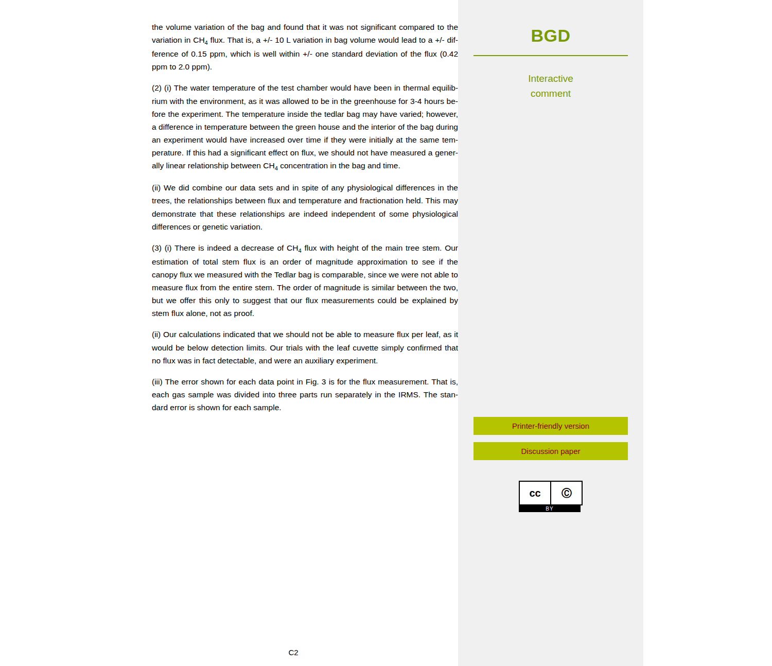BGD
Interactive
comment
Printer-friendly version Discussion paper
cc
Ⓒ
BY
the volume variation of the bag and found that it was not significant compared to the variation in CH4 flux. That is, a +/- 10 L variation in bag volume would lead to a +/- difference of 0.15 ppm, which is well within +/- one standard deviation of the flux (0.42 ppm to 2.0 ppm).
(2) (i) The water temperature of the test chamber would have been in thermal equilibrium with the environment, as it was allowed to be in the greenhouse for 3-4 hours before the experiment. The temperature inside the tedlar bag may have varied; however, a difference in temperature between the green house and the interior of the bag during an experiment would have increased over time if they were initially at the same temperature. If this had a significant effect on flux, we should not have measured a generally linear relationship between CH4 concentration in the bag and time.
(ii) We did combine our data sets and in spite of any physiological differences in the trees, the relationships between flux and temperature and fractionation held. This may demonstrate that these relationships are indeed independent of some physiological differences or genetic variation.
(3) (i) There is indeed a decrease of CH4 flux with height of the main tree stem. Our estimation of total stem flux is an order of magnitude approximation to see if the canopy flux we measured with the Tedlar bag is comparable, since we were not able to measure flux from the entire stem. The order of magnitude is similar between the two, but we offer this only to suggest that our flux measurements could be explained by stem flux alone, not as proof.
(ii) Our calculations indicated that we should not be able to measure flux per leaf, as it would be below detection limits. Our trials with the leaf cuvette simply confirmed that no flux was in fact detectable, and were an auxiliary experiment.
(iii) The error shown for each data point in Fig. 3 is for the flux measurement. That is, each gas sample was divided into three parts run separately in the IRMS. The standard error is shown for each sample.
C2